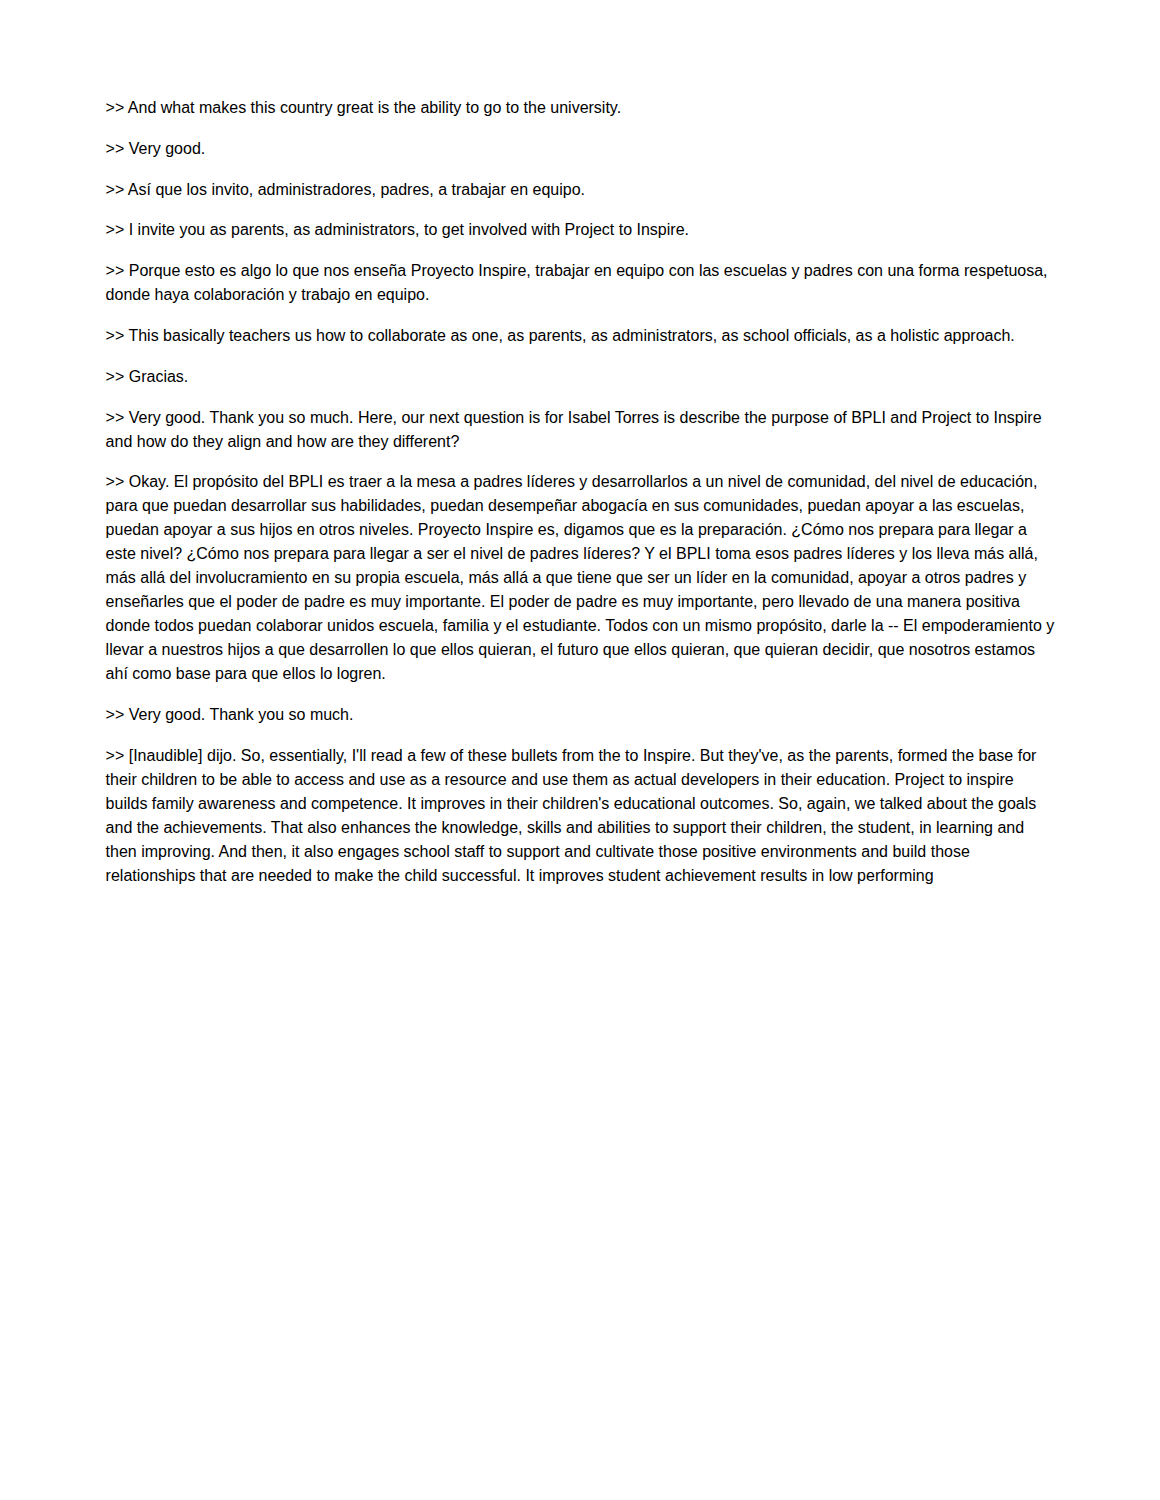>> And what makes this country great is the ability to go to the university.
>> Very good.
>> Así que los invito, administradores, padres, a trabajar en equipo.
>> I invite you as parents, as administrators, to get involved with Project to Inspire.
>> Porque esto es algo lo que nos enseña Proyecto Inspire, trabajar en equipo con las escuelas y padres con una forma respetuosa, donde haya colaboración y trabajo en equipo.
>> This basically teachers us how to collaborate as one, as parents, as administrators, as school officials, as a holistic approach.
>> Gracias.
>> Very good. Thank you so much. Here, our next question is for Isabel Torres is describe the purpose of BPLI and Project to Inspire and how do they align and how are they different?
>> Okay. El propósito del BPLI es traer a la mesa a padres líderes y desarrollarlos a un nivel de comunidad, del nivel de educación, para que puedan desarrollar sus habilidades, puedan desempeñar abogacía en sus comunidades, puedan apoyar a las escuelas, puedan apoyar a sus hijos en otros niveles. Proyecto Inspire es, digamos que es la preparación. ¿Cómo nos prepara para llegar a este nivel? ¿Cómo nos prepara para llegar a ser el nivel de padres líderes? Y el BPLI toma esos padres líderes y los lleva más allá, más allá del involucramiento en su propia escuela, más allá a que tiene que ser un líder en la comunidad, apoyar a otros padres y enseñarles que el poder de padre es muy importante. El poder de padre es muy importante, pero llevado de una manera positiva donde todos puedan colaborar unidos escuela, familia y el estudiante. Todos con un mismo propósito, darle la -- El empoderamiento y llevar a nuestros hijos a que desarrollen lo que ellos quieran, el futuro que ellos quieran, que quieran decidir, que nosotros estamos ahí como base para que ellos lo logren.
>> Very good. Thank you so much.
>> [Inaudible] dijo. So, essentially, I'll read a few of these bullets from the to Inspire. But they've, as the parents, formed the base for their children to be able to access and use as a resource and use them as actual developers in their education. Project to inspire builds family awareness and competence. It improves in their children's educational outcomes. So, again, we talked about the goals and the achievements. That also enhances the knowledge, skills and abilities to support their children, the student, in learning and then improving. And then, it also engages school staff to support and cultivate those positive environments and build those relationships that are needed to make the child successful. It improves student achievement results in low performing